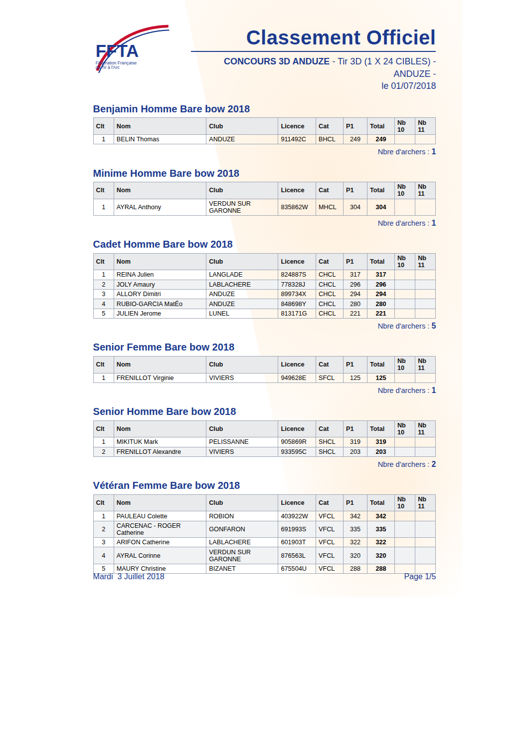FFTA FFTA Fédération Française de Tir à l'Arc
Classement Officiel
CONCOURS 3D ANDUZE - Tir 3D (1 X 24 CIBLES) - ANDUZE -
le 01/07/2018
Benjamin Homme Bare bow 2018
| Clt | Nom | Club | Licence | Cat | P1 | Total | Nb 10 | Nb 11 |
| --- | --- | --- | --- | --- | --- | --- | --- | --- |
| 1 | BELIN Thomas | ANDUZE | 911492C | BHCL | 249 | 249 | | |
Nbre d'archers : 1
Minime Homme Bare bow 2018
| Clt | Nom | Club | Licence | Cat | P1 | Total | Nb 10 | Nb 11 |
| --- | --- | --- | --- | --- | --- | --- | --- | --- |
| 1 | AYRAL Anthony | VERDUN SUR GARONNE | 835862W | MHCL | 304 | 304 | | |
Nbre d'archers : 1
Cadet Homme Bare bow 2018
| Clt | Nom | Club | Licence | Cat | P1 | Total | Nb 10 | Nb 11 |
| --- | --- | --- | --- | --- | --- | --- | --- | --- |
| 1 | REINA Julien | LANGLADE | 824887S | CHCL | 317 | 317 | | |
| 2 | JOLY Amaury | LABLACHERE | 778328J | CHCL | 296 | 296 | | |
| 3 | ALLORY Dimitri | ANDUZE | 899734X | CHCL | 294 | 294 | | |
| 4 | RUBIO-GARCIA MatÉo | ANDUZE | 848698Y | CHCL | 280 | 280 | | |
| 5 | JULIEN Jerome | LUNEL | 813171G | CHCL | 221 | 221 | | |
Nbre d'archers : 5
Senior Femme Bare bow 2018
| Clt | Nom | Club | Licence | Cat | P1 | Total | Nb 10 | Nb 11 |
| --- | --- | --- | --- | --- | --- | --- | --- | --- |
| 1 | FRENILLOT Virginie | VIVIERS | 949628E | SFCL | 125 | 125 | | |
Nbre d'archers : 1
Senior Homme Bare bow 2018
| Clt | Nom | Club | Licence | Cat | P1 | Total | Nb 10 | Nb 11 |
| --- | --- | --- | --- | --- | --- | --- | --- | --- |
| 1 | MIKITUK Mark | PELISSANNE | 905869R | SHCL | 319 | 319 | | |
| 2 | FRENILLOT Alexandre | VIVIERS | 933595C | SHCL | 203 | 203 | | |
Nbre d'archers : 2
Vétéran Femme Bare bow 2018
| Clt | Nom | Club | Licence | Cat | P1 | Total | Nb 10 | Nb 11 |
| --- | --- | --- | --- | --- | --- | --- | --- | --- |
| 1 | PAULEAU Colette | ROBION | 403922W | VFCL | 342 | 342 | | |
| 2 | CARCENAC - ROGER Catherine | GONFARON | 691993S | VFCL | 335 | 335 | | |
| 3 | ARIFON Catherine | LABLACHERE | 601903T | VFCL | 322 | 322 | | |
| 4 | AYRAL Corinne | VERDUN SUR GARONNE | 876563L | VFCL | 320 | 320 | | |
| 5 | MAURY Christine | BIZANET | 675504U | VFCL | 288 | 288 | | |
Mardi 3 Juillet 2018 Page 1/5